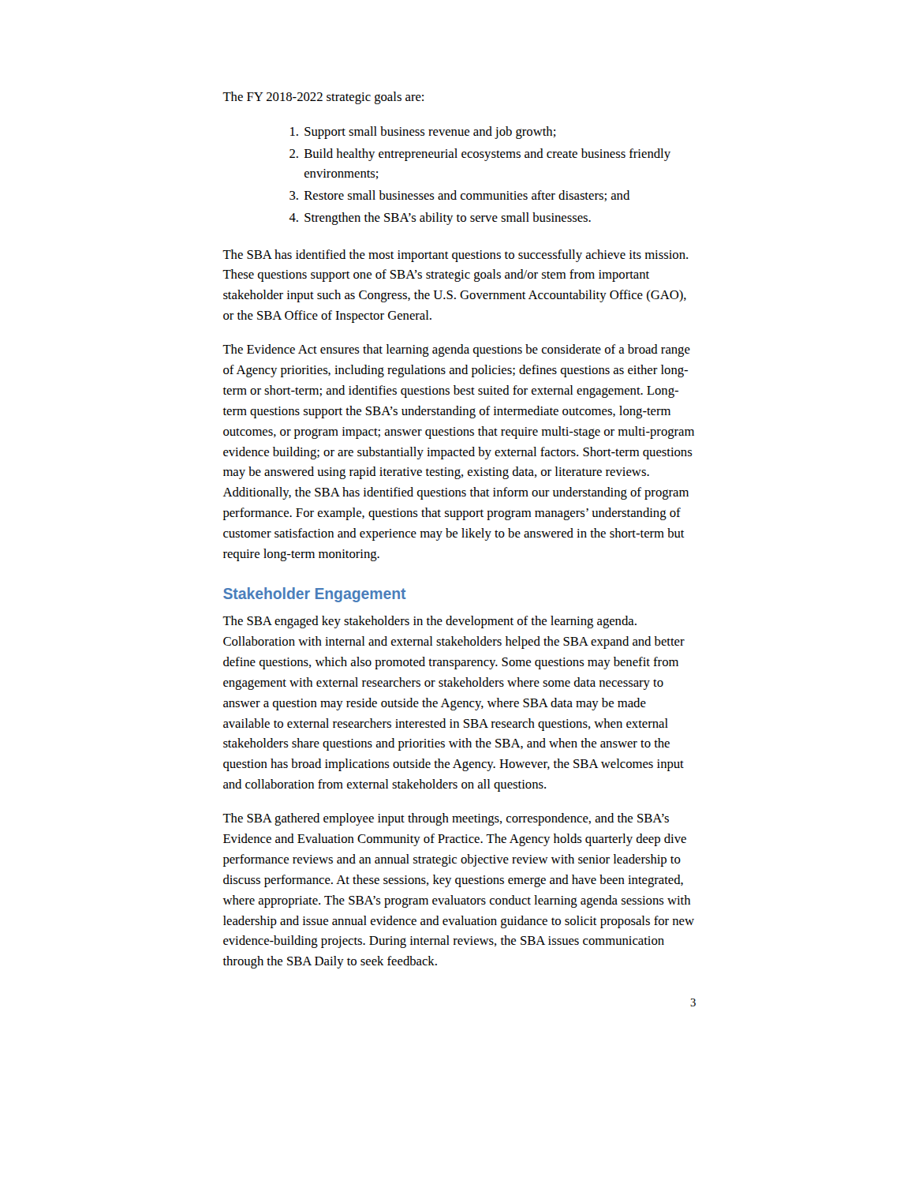The FY 2018-2022 strategic goals are:
Support small business revenue and job growth;
Build healthy entrepreneurial ecosystems and create business friendly environments;
Restore small businesses and communities after disasters; and
Strengthen the SBA’s ability to serve small businesses.
The SBA has identified the most important questions to successfully achieve its mission. These questions support one of SBA’s strategic goals and/or stem from important stakeholder input such as Congress, the U.S. Government Accountability Office (GAO), or the SBA Office of Inspector General.
The Evidence Act ensures that learning agenda questions be considerate of a broad range of Agency priorities, including regulations and policies; defines questions as either long-term or short-term; and identifies questions best suited for external engagement. Long-term questions support the SBA’s understanding of intermediate outcomes, long-term outcomes, or program impact; answer questions that require multi-stage or multi-program evidence building; or are substantially impacted by external factors. Short-term questions may be answered using rapid iterative testing, existing data, or literature reviews. Additionally, the SBA has identified questions that inform our understanding of program performance. For example, questions that support program managers’ understanding of customer satisfaction and experience may be likely to be answered in the short-term but require long-term monitoring.
Stakeholder Engagement
The SBA engaged key stakeholders in the development of the learning agenda. Collaboration with internal and external stakeholders helped the SBA expand and better define questions, which also promoted transparency. Some questions may benefit from engagement with external researchers or stakeholders where some data necessary to answer a question may reside outside the Agency, where SBA data may be made available to external researchers interested in SBA research questions, when external stakeholders share questions and priorities with the SBA, and when the answer to the question has broad implications outside the Agency. However, the SBA welcomes input and collaboration from external stakeholders on all questions.
The SBA gathered employee input through meetings, correspondence, and the SBA’s Evidence and Evaluation Community of Practice. The Agency holds quarterly deep dive performance reviews and an annual strategic objective review with senior leadership to discuss performance. At these sessions, key questions emerge and have been integrated, where appropriate. The SBA’s program evaluators conduct learning agenda sessions with leadership and issue annual evidence and evaluation guidance to solicit proposals for new evidence-building projects. During internal reviews, the SBA issues communication through the SBA Daily to seek feedback.
3